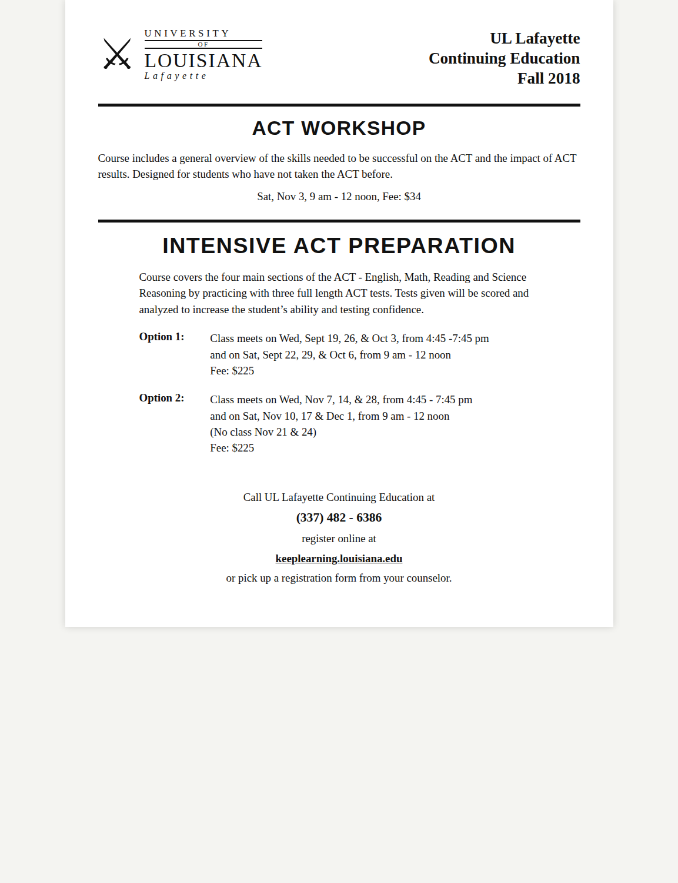⚔
University of Louisiana Lafayette
UL Lafayette
Continuing Education
Fall 2018
ACT Workshop
Course includes a general overview of the skills needed to be successful on the ACT and the impact of ACT results. Designed for students who have not taken the ACT before.
Sat, Nov 3, 9 am - 12 noon, Fee: $34
Intensive ACT Preparation
Course covers the four main sections of the ACT - English, Math, Reading and Science Reasoning by practicing with three full length ACT tests. Tests given will be scored and analyzed to increase the student’s ability and testing confidence.
Option 1:
Class meets on Wed, Sept 19, 26, & Oct 3, from 4:45 -7:45 pm
and on Sat, Sept 22, 29, & Oct 6, from 9 am - 12 noon
Fee: $225
Option 2:
Class meets on Wed, Nov 7, 14, & 28, from 4:45 - 7:45 pm
and on Sat, Nov 10, 17 & Dec 1, from 9 am - 12 noon
(No class Nov 21 & 24)
Fee: $225
Call UL Lafayette Continuing Education at
(337) 482 - 6386
register online at
keeplearning.louisiana.edu
or pick up a registration form from your counselor.